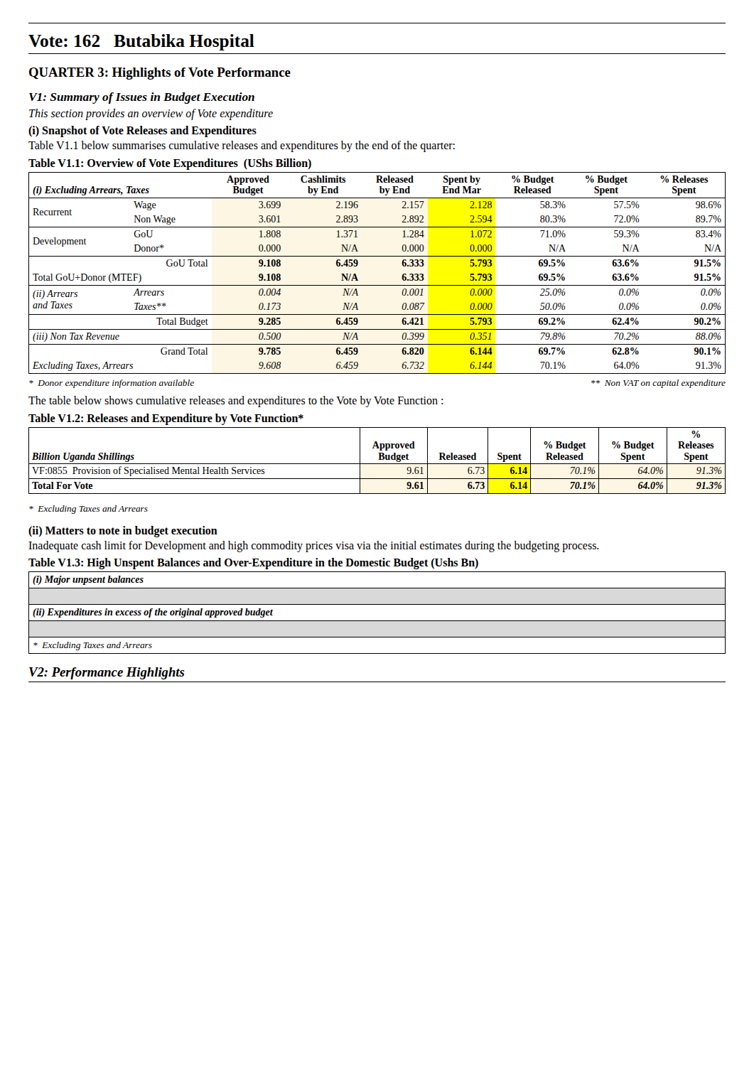Vote: 162 Butabika Hospital
QUARTER 3: Highlights of Vote Performance
V1: Summary of Issues in Budget Execution
This section provides an overview of Vote expenditure
(i) Snapshot of Vote Releases and Expenditures
Table V1.1 below summarises cumulative releases and expenditures by the end of the quarter:
Table V1.1: Overview of Vote Expenditures (UShs Billion)
| (i) Excluding Arrears, Taxes | Approved Budget | Cashlimits by End | Released by End | Spent by End Mar | % Budget Released | % Budget Spent | % Releases Spent |
| --- | --- | --- | --- | --- | --- | --- | --- |
| Recurrent | Wage | 3.699 | 2.196 | 2.157 | 2.128 | 58.3% | 57.5% | 98.6% |
| Non Wage | 3.601 | 2.893 | 2.892 | 2.594 | 80.3% | 72.0% | 89.7% |
| Development | GoU | 1.808 | 1.371 | 1.284 | 1.072 | 71.0% | 59.3% | 83.4% |
| Donor* | 0.000 | N/A | 0.000 | 0.000 | N/A | N/A | N/A |
| GoU Total | 9.108 | 6.459 | 6.333 | 5.793 | 69.5% | 63.6% | 91.5% |
| Total GoU+Donor (MTEF) | 9.108 | N/A | 6.333 | 5.793 | 69.5% | 63.6% | 91.5% |
| (ii) Arrears and Taxes | Arrears | 0.004 | N/A | 0.001 | 0.000 | 25.0% | 0.0% | 0.0% |
| Taxes** | 0.173 | N/A | 0.087 | 0.000 | 50.0% | 0.0% | 0.0% |
| Total Budget | 9.285 | 6.459 | 6.421 | 5.793 | 69.2% | 62.4% | 90.2% |
| (iii) Non Tax Revenue | 0.500 | N/A | 0.399 | 0.351 | 79.8% | 70.2% | 88.0% |
| Grand Total | 9.785 | 6.459 | 6.820 | 6.144 | 69.7% | 62.8% | 90.1% |
| Excluding Taxes, Arrears | 9.608 | 6.459 | 6.732 | 6.144 | 70.1% | 64.0% | 91.3% |
* Donor expenditure information available ** Non VAT on capital expenditure
The table below shows cumulative releases and expenditures to the Vote by Vote Function :
Table V1.2: Releases and Expenditure by Vote Function*
| Billion Uganda Shillings | Approved Budget | Released | Spent | % Budget Released | % Budget Spent | % Releases Spent |
| --- | --- | --- | --- | --- | --- | --- |
| VF:0855 Provision of Specialised Mental Health Services | 9.61 | 6.73 | 6.14 | 70.1% | 64.0% | 91.3% |
| Total For Vote | 9.61 | 6.73 | 6.14 | 70.1% | 64.0% | 91.3% |
* Excluding Taxes and Arrears
(ii) Matters to note in budget execution
Inadequate cash limit for Development and high commodity prices visa via the initial estimates during the budgeting process.
Table V1.3: High Unspent Balances and Over-Expenditure in the Domestic Budget (Ushs Bn)
| (i) Major unpsent balances |
| (ii) Expenditures in excess of the original approved budget |
| * Excluding Taxes and Arrears |
V2: Performance Highlights